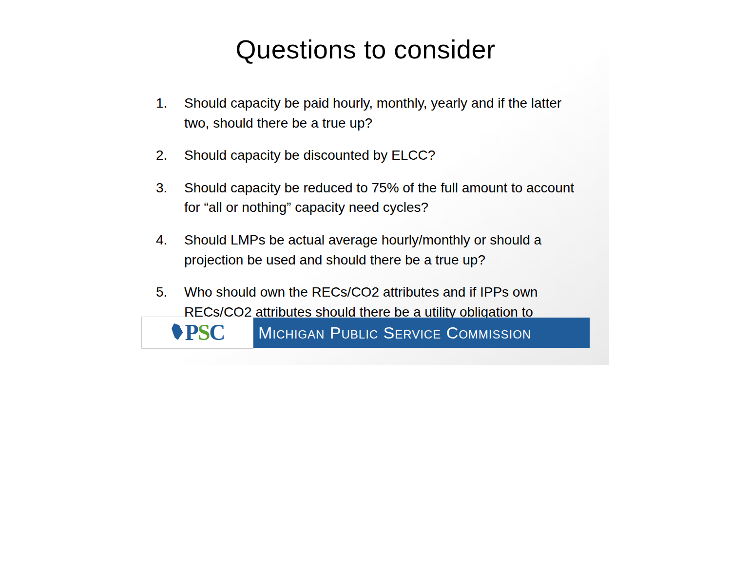Questions to consider
Should capacity be paid hourly, monthly, yearly and if the latter two, should there be a true up?
Should capacity be discounted by ELCC?
Should capacity be reduced to 75% of the full amount to account for “all or nothing” capacity need cycles?
Should LMPs be actual average hourly/monthly or should a projection be used and should there be a true up?
Who should own the RECs/CO2 attributes and if IPPs own RECs/CO2 attributes should there be a utility obligation to purchase?
Michigan Public Service Commission
PSC